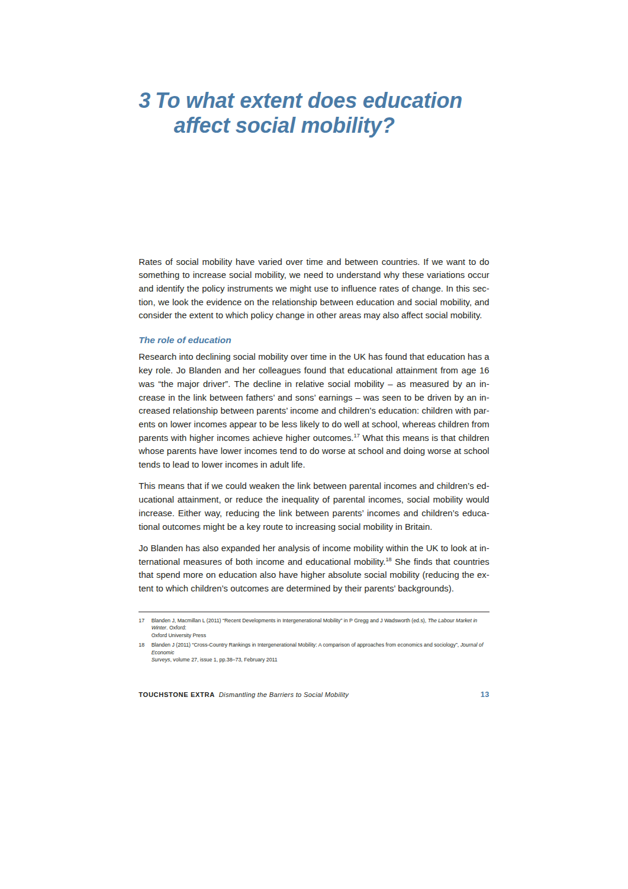3 To what extent does education affect social mobility?
Rates of social mobility have varied over time and between countries. If we want to do something to increase social mobility, we need to understand why these variations occur and identify the policy instruments we might use to influence rates of change. In this section, we look the evidence on the relationship between education and social mobility, and consider the extent to which policy change in other areas may also affect social mobility.
The role of education
Research into declining social mobility over time in the UK has found that education has a key role. Jo Blanden and her colleagues found that educational attainment from age 16 was “the major driver”. The decline in relative social mobility – as measured by an increase in the link between fathers’ and sons’ earnings – was seen to be driven by an increased relationship between parents’ income and children’s education: children with parents on lower incomes appear to be less likely to do well at school, whereas children from parents with higher incomes achieve higher outcomes.17 What this means is that children whose parents have lower incomes tend to do worse at school and doing worse at school tends to lead to lower incomes in adult life.
This means that if we could weaken the link between parental incomes and children’s educational attainment, or reduce the inequality of parental incomes, social mobility would increase. Either way, reducing the link between parents’ incomes and children’s educational outcomes might be a key route to increasing social mobility in Britain.
Jo Blanden has also expanded her analysis of income mobility within the UK to look at international measures of both income and educational mobility.18 She finds that countries that spend more on education also have higher absolute social mobility (reducing the extent to which children’s outcomes are determined by their parents’ backgrounds).
17
Blanden J, Macmillan L (2011) “Recent Developments in Intergenerational Mobility” in P Gregg and J Wadsworth (ed.s), The Labour Market in Winter. Oxford: Oxford University Press
18
Blanden J (2011) “Cross-Country Rankings in Intergenerational Mobility: A comparison of approaches from economics and sociology”, Journal of Economic Surveys, volume 27, issue 1, pp.38–73, February 2011
Touchstone Extra Dismantling the Barriers to Social Mobility
13